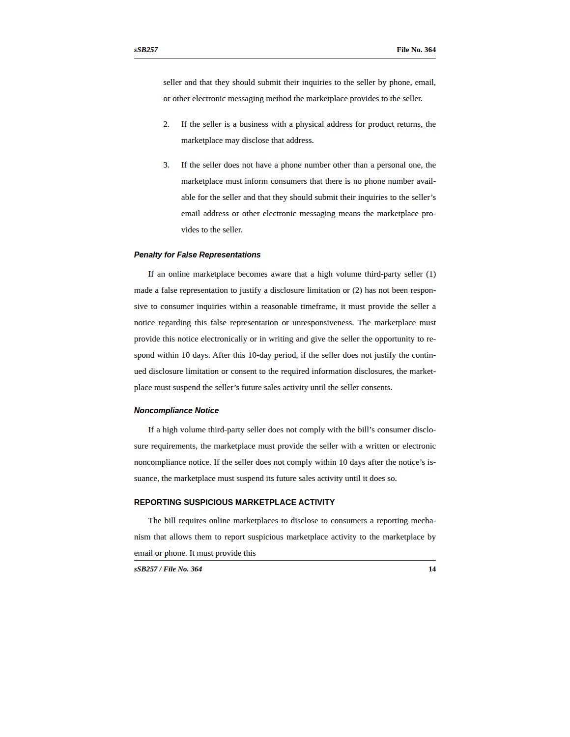sSB257 File No. 364
seller and that they should submit their inquiries to the seller by phone, email, or other electronic messaging method the marketplace provides to the seller.
2. If the seller is a business with a physical address for product returns, the marketplace may disclose that address.
3. If the seller does not have a phone number other than a personal one, the marketplace must inform consumers that there is no phone number available for the seller and that they should submit their inquiries to the seller’s email address or other electronic messaging means the marketplace provides to the seller.
Penalty for False Representations
If an online marketplace becomes aware that a high volume third-party seller (1) made a false representation to justify a disclosure limitation or (2) has not been responsive to consumer inquiries within a reasonable timeframe, it must provide the seller a notice regarding this false representation or unresponsiveness. The marketplace must provide this notice electronically or in writing and give the seller the opportunity to respond within 10 days. After this 10-day period, if the seller does not justify the continued disclosure limitation or consent to the required information disclosures, the marketplace must suspend the seller’s future sales activity until the seller consents.
Noncompliance Notice
If a high volume third-party seller does not comply with the bill’s consumer disclosure requirements, the marketplace must provide the seller with a written or electronic noncompliance notice. If the seller does not comply within 10 days after the notice’s issuance, the marketplace must suspend its future sales activity until it does so.
REPORTING SUSPICIOUS MARKETPLACE ACTIVITY
The bill requires online marketplaces to disclose to consumers a reporting mechanism that allows them to report suspicious marketplace activity to the marketplace by email or phone. It must provide this
sSB257 / File No. 364 14